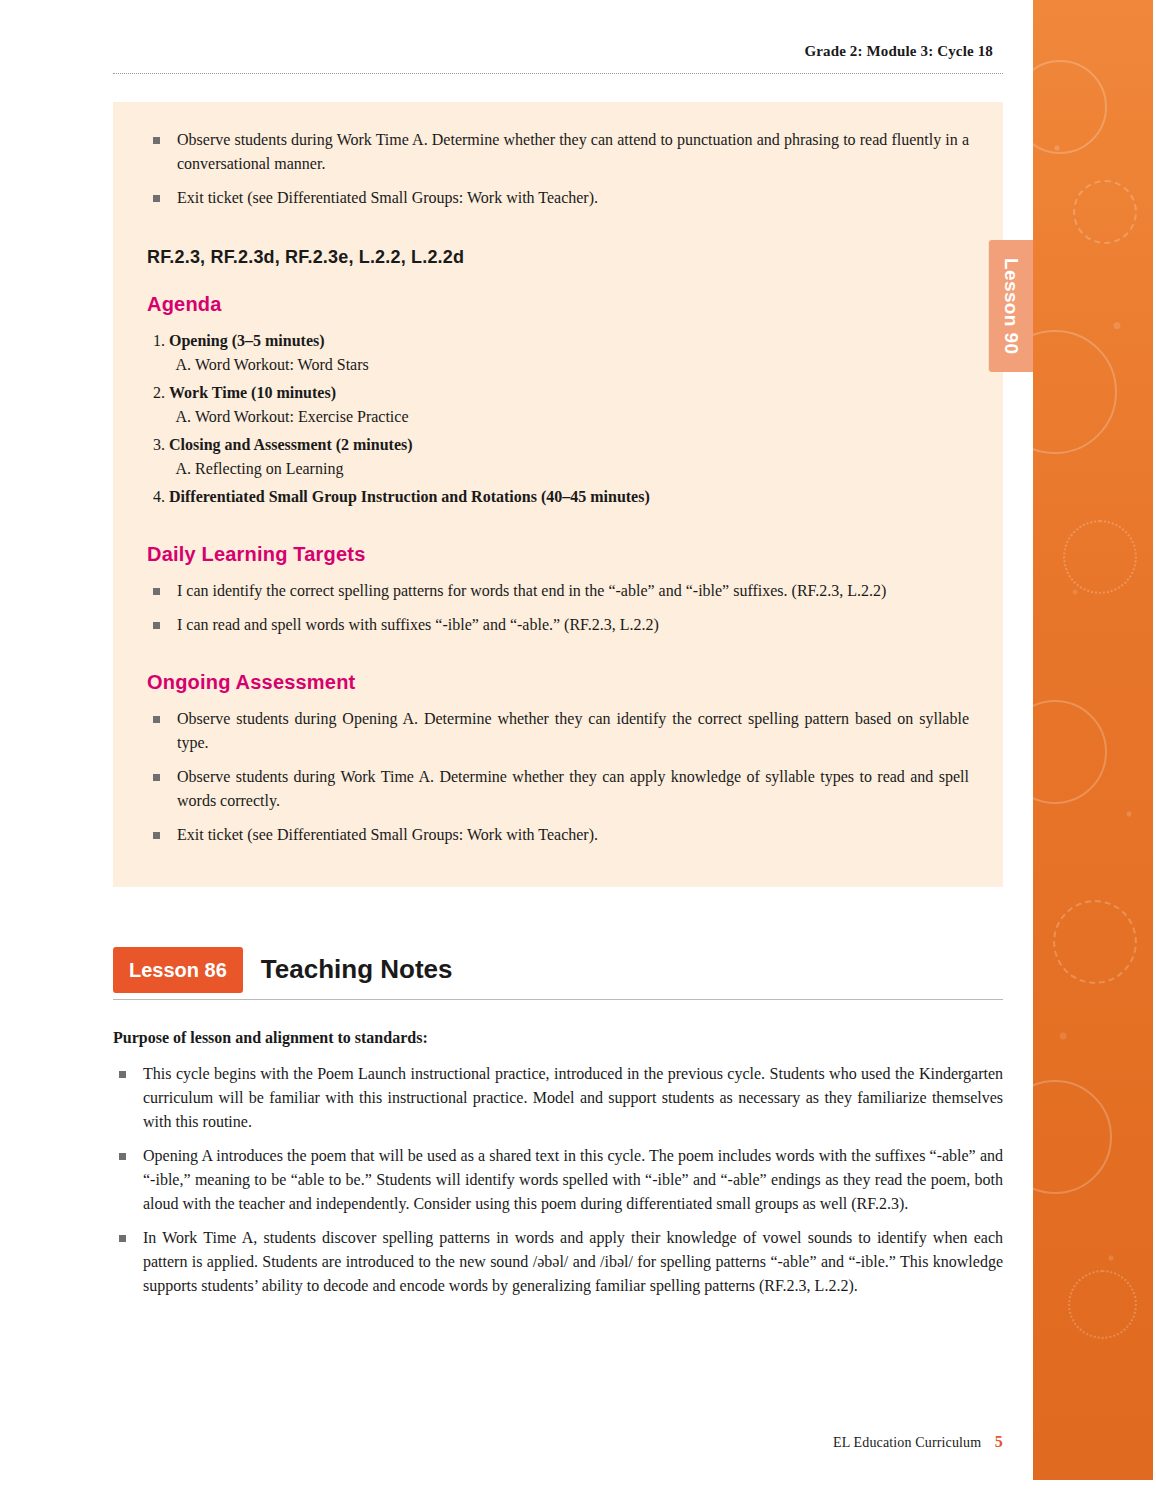Lesson 90
Grade 2: Module 3: Cycle 18
Observe students during Work Time A. Determine whether they can attend to punctuation and phrasing to read fluently in a conversational manner.
Exit ticket (see Differentiated Small Groups: Work with Teacher).
RF.2.3, RF.2.3d, RF.2.3e, L.2.2, L.2.2d
Agenda
Opening (3–5 minutes)
Word Workout: Word Stars
Work Time (10 minutes)
Word Workout: Exercise Practice
Closing and Assessment (2 minutes)
Reflecting on Learning
Differentiated Small Group Instruction and Rotations (40–45 minutes)
Daily Learning Targets
I can identify the correct spelling patterns for words that end in the “-able” and “-ible” suffixes. (RF.2.3, L.2.2)
I can read and spell words with suffixes “-ible” and “-able.” (RF.2.3, L.2.2)
Ongoing Assessment
Observe students during Opening A. Determine whether they can identify the correct spelling pattern based on syllable type.
Observe students during Work Time A. Determine whether they can apply knowledge of syllable types to read and spell words correctly.
Exit ticket (see Differentiated Small Groups: Work with Teacher).
Lesson 86 Teaching Notes
Purpose of lesson and alignment to standards:
This cycle begins with the Poem Launch instructional practice, introduced in the previous cycle. Students who used the Kindergarten curriculum will be familiar with this instructional practice. Model and support students as necessary as they familiarize themselves with this routine.
Opening A introduces the poem that will be used as a shared text in this cycle. The poem includes words with the suffixes “-able” and “-ible,” meaning to be “able to be.” Students will identify words spelled with “-ible” and “-able” endings as they read the poem, both aloud with the teacher and independently. Consider using this poem during differentiated small groups as well (RF.2.3).
In Work Time A, students discover spelling patterns in words and apply their knowledge of vowel sounds to identify when each pattern is applied. Students are introduced to the new sound /əbəl/ and /ibəl/ for spelling patterns “-able” and “-ible.” This knowledge supports students’ ability to decode and encode words by generalizing familiar spelling patterns (RF.2.3, L.2.2).
EL Education Curriculum 5